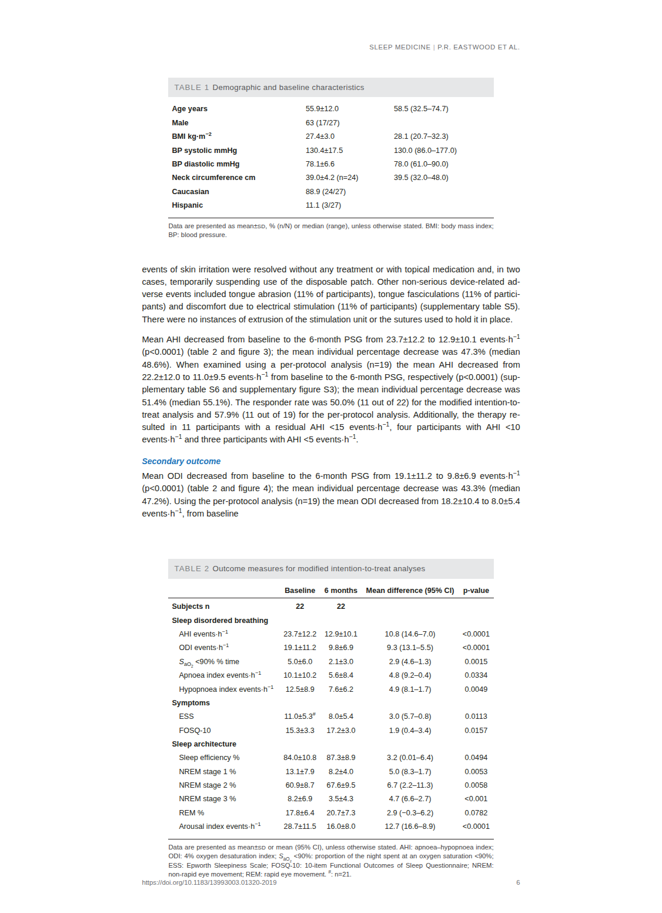Sleep medicine|P.R. Eastwood et al.
TABLE 1 Demographic and baseline characteristics
| Age years | 55.9±12.0 | 58.5 (32.5–74.7) |
| Male | 63 (17/27) | |
| BMI kg·m −2 | 27.4±3.0 | 28.1 (20.7–32.3) |
| BP systolic mmHg | 130.4±17.5 | 130.0 (86.0–177.0) |
| BP diastolic mmHg | 78.1±6.6 | 78.0 (61.0–90.0) |
| Neck circumference cm | 39.0±4.2 (n=24) | 39.5 (32.0–48.0) |
| Caucasian | 88.9 (24/27) | |
| Hispanic | 11.1 (3/27) | |
Data are presented as mean±SD, % (n/N) or median (range), unless otherwise stated. BMI: body mass index; BP: blood pressure.
events of skin irritation were resolved without any treatment or with topical medication and, in two cases, temporarily suspending use of the disposable patch. Other non-serious device-related adverse events included tongue abrasion (11% of participants), tongue fasciculations (11% of participants) and discomfort due to electrical stimulation (11% of participants) (supplementary table S5). There were no instances of extrusion of the stimulation unit or the sutures used to hold it in place.
Mean AHI decreased from baseline to the 6-month PSG from 23.7±12.2 to 12.9±10.1 events·h−1 (p<0.0001) (table 2 and figure 3); the mean individual percentage decrease was 47.3% (median 48.6%). When examined using a per-protocol analysis (n=19) the mean AHI decreased from 22.2±12.0 to 11.0±9.5 events·h−1 from baseline to the 6-month PSG, respectively (p<0.0001) (supplementary table S6 and supplementary figure S3); the mean individual percentage decrease was 51.4% (median 55.1%). The responder rate was 50.0% (11 out of 22) for the modified intention-to-treat analysis and 57.9% (11 out of 19) for the per-protocol analysis. Additionally, the therapy resulted in 11 participants with a residual AHI <15 events·h−1, four participants with AHI <10 events·h−1 and three participants with AHI <5 events·h−1.
Secondary outcome
Mean ODI decreased from baseline to the 6-month PSG from 19.1±11.2 to 9.8±6.9 events·h−1 (p<0.0001) (table 2 and figure 4); the mean individual percentage decrease was 43.3% (median 47.2%). Using the per-protocol analysis (n=19) the mean ODI decreased from 18.2±10.4 to 8.0±5.4 events·h−1, from baseline
TABLE 2 Outcome measures for modified intention-to-treat analyses
| | Baseline | 6 months | Mean difference (95% CI) | p-value |
| --- | --- | --- | --- | --- |
| Subjects n | 22 | 22 | | |
| Sleep disordered breathing | | | | |
| AHI events·h −1 | 23.7±12.2 | 12.9±10.1 | 10.8 (14.6–7.0) | <0.0001 |
| ODI events·h −1 | 19.1±11.2 | 9.8±6.9 | 9.3 (13.1–5.5) | <0.0001 |
| S aO 2 <90% % time | 5.0±6.0 | 2.1±3.0 | 2.9 (4.6–1.3) | 0.0015 |
| Apnoea index events·h −1 | 10.1±10.2 | 5.6±8.4 | 4.8 (9.2–0.4) | 0.0334 |
| Hypopnoea index events·h −1 | 12.5±8.9 | 7.6±6.2 | 4.9 (8.1–1.7) | 0.0049 |
| Symptoms | | | | |
| ESS | 11.0±5.3 # | 8.0±5.4 | 3.0 (5.7–0.8) | 0.0113 |
| FOSQ-10 | 15.3±3.3 | 17.2±3.0 | 1.9 (0.4–3.4) | 0.0157 |
| Sleep architecture | | | | |
| Sleep efficiency % | 84.0±10.8 | 87.3±8.9 | 3.2 (0.01–6.4) | 0.0494 |
| NREM stage 1 % | 13.1±7.9 | 8.2±4.0 | 5.0 (8.3–1.7) | 0.0053 |
| NREM stage 2 % | 60.9±8.7 | 67.6±9.5 | 6.7 (2.2–11.3) | 0.0058 |
| NREM stage 3 % | 8.2±6.9 | 3.5±4.3 | 4.7 (6.6–2.7) | <0.001 |
| REM % | 17.8±6.4 | 20.7±7.3 | 2.9 (−0.3–6.2) | 0.0782 |
| Arousal index events·h −1 | 28.7±11.5 | 16.0±8.0 | 12.7 (16.6–8.9) | <0.0001 |
Data are presented as mean±SD or mean (95% CI), unless otherwise stated. AHI: apnoea–hypopnoea index; ODI: 4% oxygen desaturation index; SaO2 <90%: proportion of the night spent at an oxygen saturation <90%; ESS: Epworth Sleepiness Scale; FOSQ-10: 10-item Functional Outcomes of Sleep Questionnaire; NREM: non-rapid eye movement; REM: rapid eye movement. #: n=21.
https://doi.org/10.1183/13993003.01320-2019 6